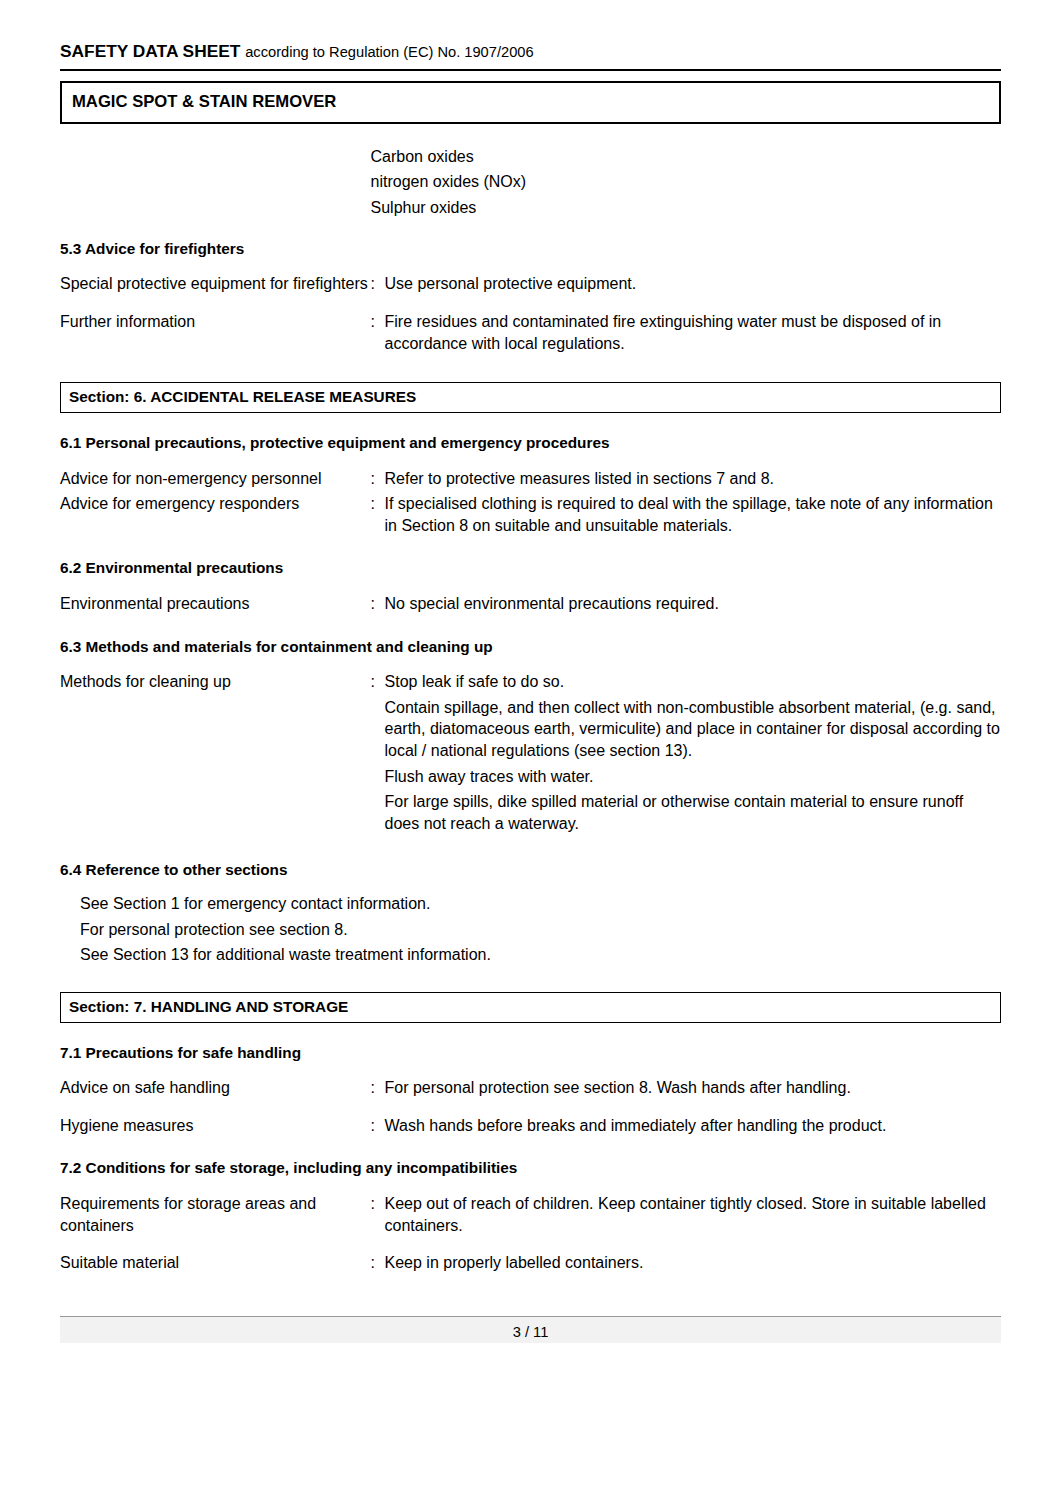SAFETY DATA SHEET according to Regulation (EC) No. 1907/2006
MAGIC SPOT & STAIN REMOVER
Carbon oxides
nitrogen oxides (NOx)
Sulphur oxides
5.3 Advice for firefighters
| Special protective equipment for firefighters | : | Use personal protective equipment. |
| Further information | : | Fire residues and contaminated fire extinguishing water must be disposed of in accordance with local regulations. |
Section: 6. ACCIDENTAL RELEASE MEASURES
6.1 Personal precautions, protective equipment and emergency procedures
| Advice for non-emergency personnel | : | Refer to protective measures listed in sections 7 and 8. |
| Advice for emergency responders | : | If specialised clothing is required to deal with the spillage, take note of any information in Section 8 on suitable and unsuitable materials. |
6.2 Environmental precautions
| Environmental precautions | : | No special environmental precautions required. |
6.3 Methods and materials for containment and cleaning up
| Methods for cleaning up | : | Stop leak if safe to do so. Contain spillage, and then collect with non-combustible absorbent material, (e.g. sand, earth, diatomaceous earth, vermiculite) and place in container for disposal according to local / national regulations (see section 13). Flush away traces with water. For large spills, dike spilled material or otherwise contain material to ensure runoff does not reach a waterway. |
6.4 Reference to other sections
See Section 1 for emergency contact information.
For personal protection see section 8.
See Section 13 for additional waste treatment information.
Section: 7. HANDLING AND STORAGE
7.1 Precautions for safe handling
| Advice on safe handling | : | For personal protection see section 8. Wash hands after handling. |
| Hygiene measures | : | Wash hands before breaks and immediately after handling the product. |
7.2 Conditions for safe storage, including any incompatibilities
| Requirements for storage areas and containers | : | Keep out of reach of children. Keep container tightly closed. Store in suitable labelled containers. |
| Suitable material | : | Keep in properly labelled containers. |
3 / 11